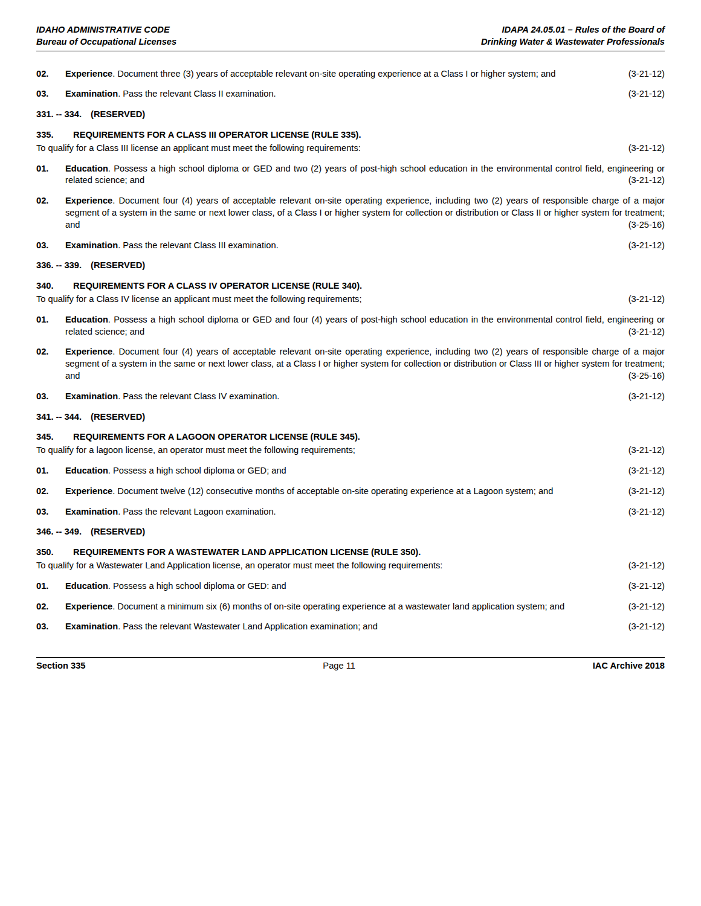IDAHO ADMINISTRATIVE CODE IDAPA 24.05.01 – Rules of the Board of
Bureau of Occupational Licenses Drinking Water & Wastewater Professionals
02. Experience. Document three (3) years of acceptable relevant on-site operating experience at a Class I or higher system; and (3-21-12)
03. Examination. Pass the relevant Class II examination. (3-21-12)
331. -- 334.(RESERVED)
335. REQUIREMENTS FOR A CLASS III OPERATOR LICENSE (RULE 335).
To qualify for a Class III license an applicant must meet the following requirements: (3-21-12)
01. Education. Possess a high school diploma or GED and two (2) years of post-high school education in the environmental control field, engineering or related science; and (3-21-12)
02. Experience. Document four (4) years of acceptable relevant on-site operating experience, including two (2) years of responsible charge of a major segment of a system in the same or next lower class, of a Class I or higher system for collection or distribution or Class II or higher system for treatment; and (3-25-16)
03. Examination. Pass the relevant Class III examination. (3-21-12)
336. -- 339.(RESERVED)
340. REQUIREMENTS FOR A CLASS IV OPERATOR LICENSE (RULE 340).
To qualify for a Class IV license an applicant must meet the following requirements; (3-21-12)
01. Education. Possess a high school diploma or GED and four (4) years of post-high school education in the environmental control field, engineering or related science; and (3-21-12)
02. Experience. Document four (4) years of acceptable relevant on-site operating experience, including two (2) years of responsible charge of a major segment of a system in the same or next lower class, at a Class I or higher system for collection or distribution or Class III or higher system for treatment; and (3-25-16)
03. Examination. Pass the relevant Class IV examination. (3-21-12)
341. -- 344.(RESERVED)
345. REQUIREMENTS FOR A LAGOON OPERATOR LICENSE (RULE 345).
To qualify for a lagoon license, an operator must meet the following requirements; (3-21-12)
01. Education. Possess a high school diploma or GED; and (3-21-12)
02. Experience. Document twelve (12) consecutive months of acceptable on-site operating experience at a Lagoon system; and (3-21-12)
03. Examination. Pass the relevant Lagoon examination. (3-21-12)
346. -- 349.(RESERVED)
350. REQUIREMENTS FOR A WASTEWATER LAND APPLICATION LICENSE (RULE 350).
To qualify for a Wastewater Land Application license, an operator must meet the following requirements: (3-21-12)
01. Education. Possess a high school diploma or GED: and (3-21-12)
02. Experience. Document a minimum six (6) months of on-site operating experience at a wastewater land application system; and (3-21-12)
03. Examination. Pass the relevant Wastewater Land Application examination; and (3-21-12)
Section 335 Page 11 IAC Archive 2018